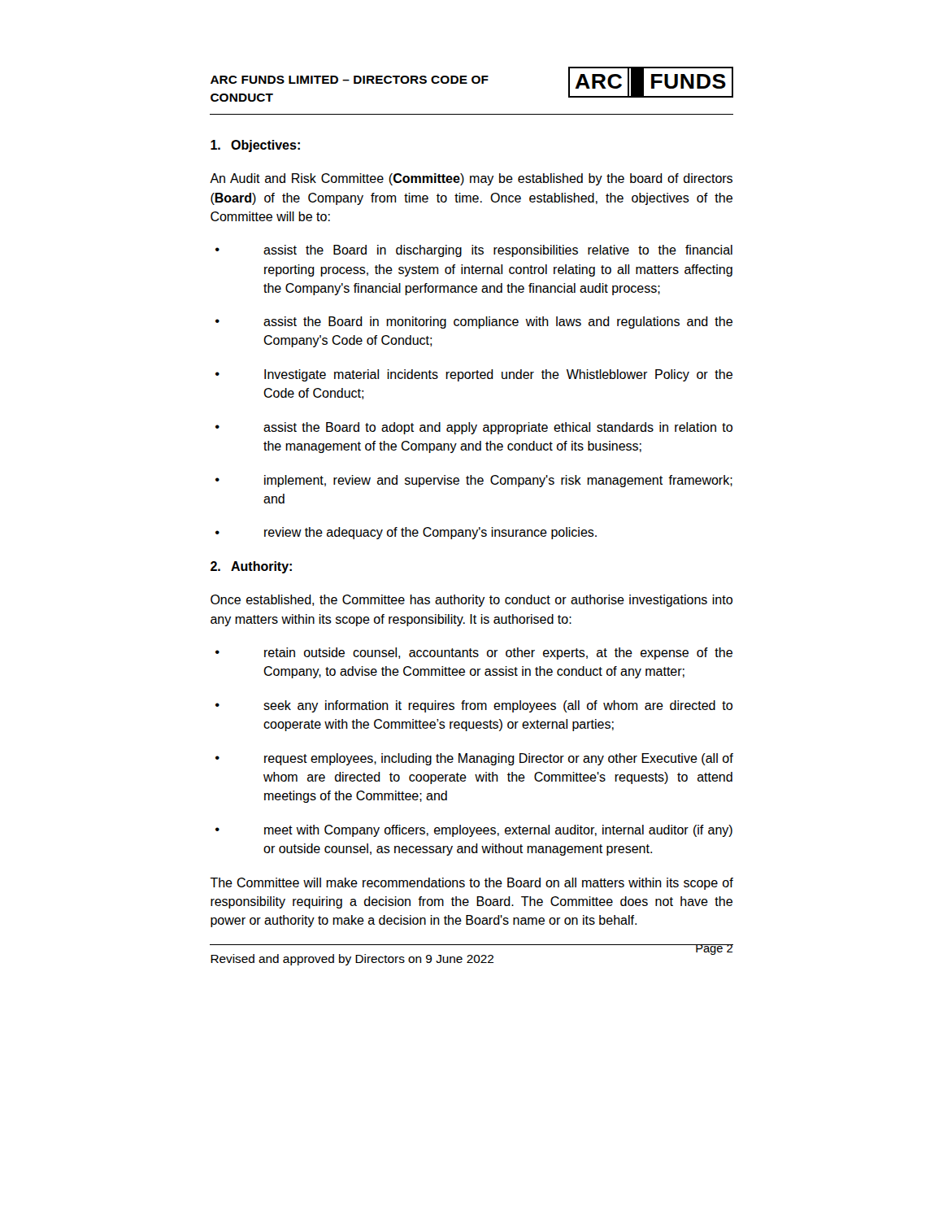ARC FUNDS LIMITED – DIRECTORS CODE OF CONDUCT
ARC FUNDS
1. Objectives:
An Audit and Risk Committee (Committee) may be established by the board of directors (Board) of the Company from time to time. Once established, the objectives of the Committee will be to:
assist the Board in discharging its responsibilities relative to the financial reporting process, the system of internal control relating to all matters affecting the Company's financial performance and the financial audit process;
assist the Board in monitoring compliance with laws and regulations and the Company's Code of Conduct;
Investigate material incidents reported under the Whistleblower Policy or the Code of Conduct;
assist the Board to adopt and apply appropriate ethical standards in relation to the management of the Company and the conduct of its business;
implement, review and supervise the Company's risk management framework; and
review the adequacy of the Company's insurance policies.
2. Authority:
Once established, the Committee has authority to conduct or authorise investigations into any matters within its scope of responsibility. It is authorised to:
retain outside counsel, accountants or other experts, at the expense of the Company, to advise the Committee or assist in the conduct of any matter;
seek any information it requires from employees (all of whom are directed to cooperate with the Committee’s requests) or external parties;
request employees, including the Managing Director or any other Executive (all of whom are directed to cooperate with the Committee's requests) to attend meetings of the Committee; and
meet with Company officers, employees, external auditor, internal auditor (if any) or outside counsel, as necessary and without management present.
The Committee will make recommendations to the Board on all matters within its scope of responsibility requiring a decision from the Board. The Committee does not have the power or authority to make a decision in the Board's name or on its behalf.
Revised and approved by Directors on 9 June 2022
Page 2